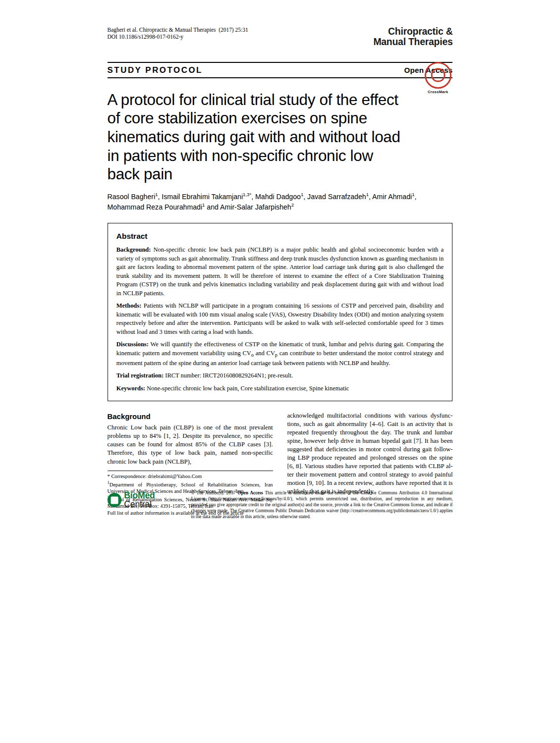Bagheri et al. Chiropractic & Manual Therapies (2017) 25:31
DOI 10.1186/s12998-017-0162-y
Chiropractic &
Manual Therapies
Study Protocol
Open Access
CrossMark
A protocol for clinical trial study of the effect of core stabilization exercises on spine kinematics during gait with and without load in patients with non-specific chronic low back pain
Rasool Bagheri1, Ismail Ebrahimi Takamjani1,3*, Mahdi Dadgoo1, Javad Sarrafzadeh1, Amir Ahmadi1,
Mohammad Reza Pourahmadi1 and Amir-Salar Jafarpisheh2
Abstract
Background: Non-specific chronic low back pain (NCLBP) is a major public health and global socioeconomic burden with a variety of symptoms such as gait abnormality. Trunk stiffness and deep trunk muscles dysfunction known as guarding mechanism in gait are factors leading to abnormal movement pattern of the spine. Anterior load carriage task during gait is also challenged the trunk stability and its movement pattern. It will be therefore of interest to examine the effect of a Core Stabilization Training Program (CSTP) on the trunk and pelvis kinematics including variability and peak displacement during gait with and without load in NCLBP patients.
Methods: Patients with NCLBP will participate in a program containing 16 sessions of CSTP and perceived pain, disability and kinematic will be evaluated with 100 mm visual analog scale (VAS), Oswestry Disability Index (ODI) and motion analyzing system respectively before and after the intervention. Participants will be asked to walk with self-selected comfortable speed for 3 times without load and 3 times with caring a load with hands.
Discussions: We will quantify the effectiveness of CSTP on the kinematic of trunk, lumbar and pelvis during gait. Comparing the kinematic pattern and movement variability using CVo and CVp can contribute to better understand the motor control strategy and movement pattern of the spine during an anterior load carriage task between patients with NCLBP and healthy.
Trial registration: IRCT number: IRCT2016080829264N1; pre-result.
Keywords: None-specific chronic low back pain, Core stabilization exercise, Spine kinematic
Background
Chronic Low back pain (CLBP) is one of the most prevalent problems up to 84% [1, 2]. Despite its prevalence, no specific causes can be found for almost 85% of the CLBP cases [3]. Therefore, this type of low back pain, named non-specific chronic low back pain (NCLBP),
* Correspondence: driebrahimi@Yahoo.Com
1Department of Physiotherapy, School of Rehabilitation Sciences, Iran University of Medical Sciences and Health Services, Tehran, Iran
3School of Rehabilitation Sciences, Nezam St. Shah Nazari Ave. Madar Sq. Mirdamad Biv, P.O Box: 4391-15875, Tehran, Iran
Full list of author information is available at the end of the article
acknowledged multifactorial conditions with various dysfunctions, such as gait abnormality [4–6]. Gait is an activity that is repeated frequently throughout the day. The trunk and lumbar spine, however help drive in human bipedal gait [7]. It has been suggested that deficiencies in motor control during gait following LBP produce repeated and prolonged stresses on the spine [6, 8]. Various studies have reported that patients with CLBP alter their movement pattern and control strategy to avoid painful motion [9, 10]. In a recent review, authors have reported that it is unlikely that gait is independently
BioMed Central
© The Author(s). 2017 Open Access This article is distributed under the terms of the Creative Commons Attribution 4.0 International License (http://creativecommons.org/licenses/by/4.0/), which permits unrestricted use, distribution, and reproduction in any medium, provided you give appropriate credit to the original author(s) and the source, provide a link to the Creative Commons license, and indicate if changes were made. The Creative Commons Public Domain Dedication waiver (http://creativecommons.org/publicdomain/zero/1.0/) applies to the data made available in this article, unless otherwise stated.